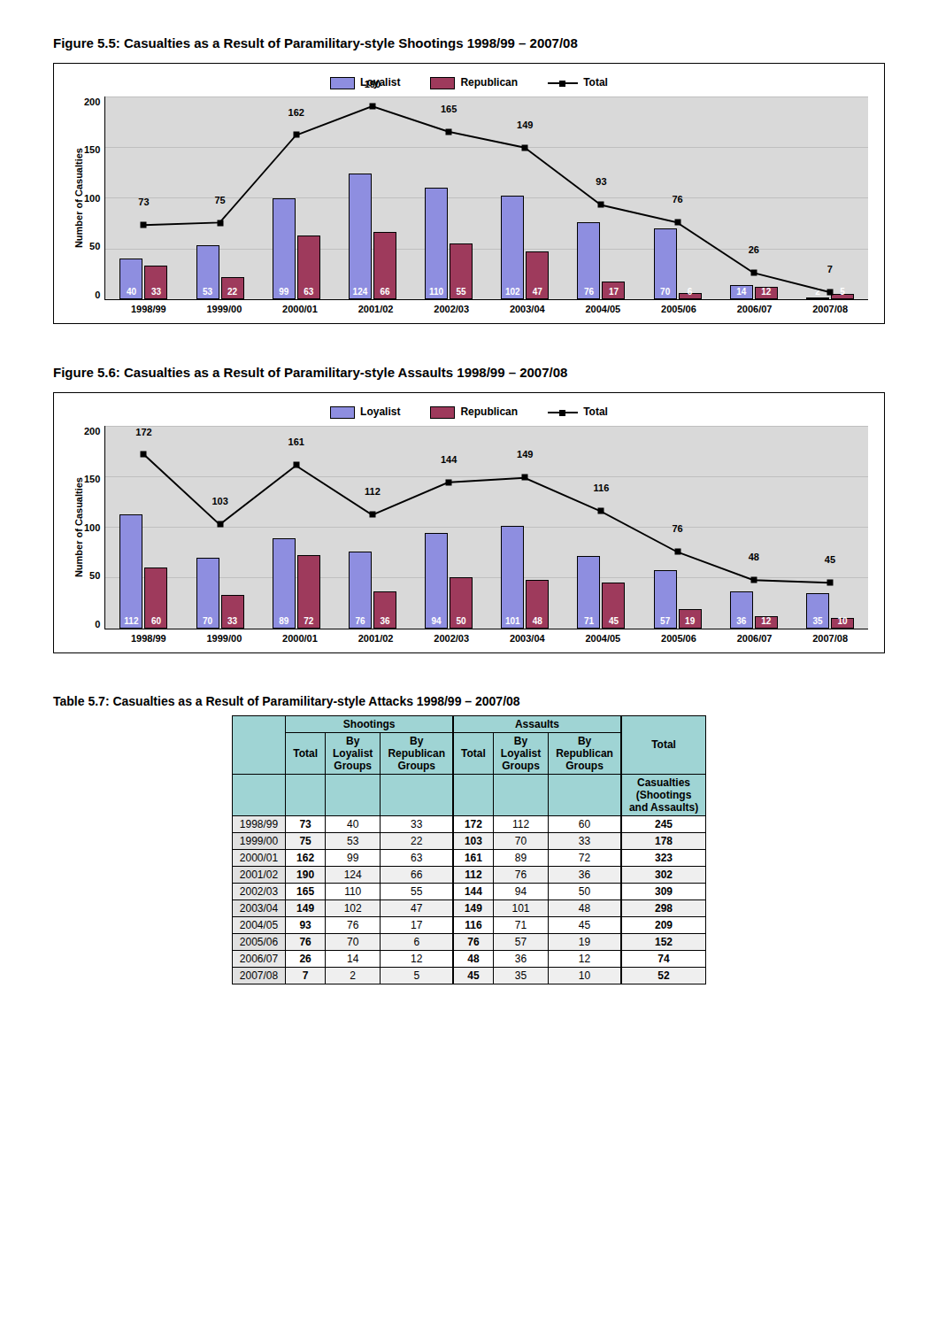Figure 5.5: Casualties as a Result of Paramilitary-style Shootings 1998/99 – 2007/08
Loyalist Republican Total
Number of Casualties
200
150
100
50
0
40
33
53
22
99
63
124
66
110
55
102
47
76
17
70
6
14
12
2
5
73
75
162
190
165
149
93
76
26
7
1998/99
1999/00
2000/01
2001/02
2002/03
2003/04
2004/05
2005/06
2006/07
2007/08
Figure 5.6: Casualties as a Result of Paramilitary-style Assaults 1998/99 – 2007/08
Loyalist Republican Total
Number of Casualties
200
150
100
50
0
112
60
70
33
89
72
76
36
94
50
101
48
71
45
57
19
36
12
35
10
172
103
161
112
144
149
116
76
48
45
1998/99
1999/00
2000/01
2001/02
2002/03
2003/04
2004/05
2005/06
2006/07
2007/08
Table 5.7: Casualties as a Result of Paramilitary-style Attacks 1998/99 – 2007/08
| | Shootings | Assaults | Total |
| --- | --- | --- | --- |
| Total | By Loyalist Groups | By Republican Groups | Total | By Loyalist Groups | By Republican Groups |
| | | | | | | | Casualties (Shootings and Assaults) |
| 1998/99 | 73 | 40 | 33 | 172 | 112 | 60 | 245 |
| 1999/00 | 75 | 53 | 22 | 103 | 70 | 33 | 178 |
| 2000/01 | 162 | 99 | 63 | 161 | 89 | 72 | 323 |
| 2001/02 | 190 | 124 | 66 | 112 | 76 | 36 | 302 |
| 2002/03 | 165 | 110 | 55 | 144 | 94 | 50 | 309 |
| 2003/04 | 149 | 102 | 47 | 149 | 101 | 48 | 298 |
| 2004/05 | 93 | 76 | 17 | 116 | 71 | 45 | 209 |
| 2005/06 | 76 | 70 | 6 | 76 | 57 | 19 | 152 |
| 2006/07 | 26 | 14 | 12 | 48 | 36 | 12 | 74 |
| 2007/08 | 7 | 2 | 5 | 45 | 35 | 10 | 52 |